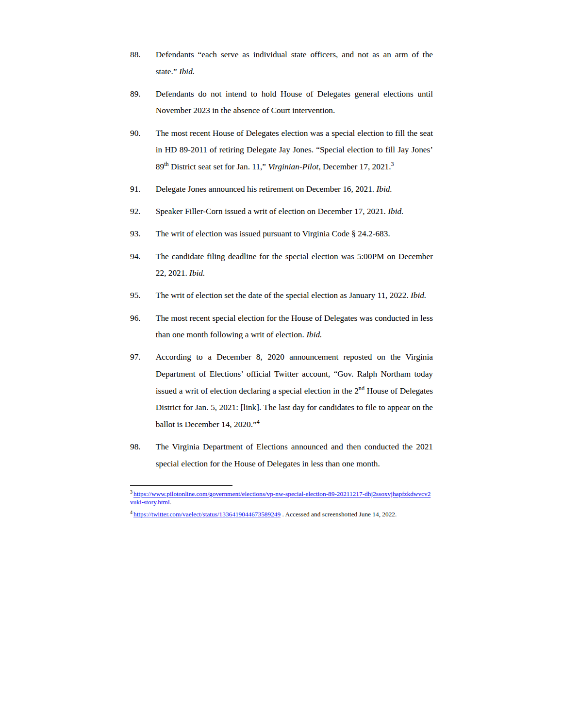88. Defendants “each serve as individual state officers, and not as an arm of the state.” Ibid.
89. Defendants do not intend to hold House of Delegates general elections until November 2023 in the absence of Court intervention.
90. The most recent House of Delegates election was a special election to fill the seat in HD 89-2011 of retiring Delegate Jay Jones. “Special election to fill Jay Jones’ 89th District seat set for Jan. 11,” Virginian-Pilot, December 17, 2021.3
91. Delegate Jones announced his retirement on December 16, 2021. Ibid.
92. Speaker Filler-Corn issued a writ of election on December 17, 2021. Ibid.
93. The writ of election was issued pursuant to Virginia Code § 24.2-683.
94. The candidate filing deadline for the special election was 5:00PM on December 22, 2021. Ibid.
95. The writ of election set the date of the special election as January 11, 2022. Ibid.
96. The most recent special election for the House of Delegates was conducted in less than one month following a writ of election. Ibid.
97. According to a December 8, 2020 announcement reposted on the Virginia Department of Elections’ official Twitter account, “Gov. Ralph Northam today issued a writ of election declaring a special election in the 2nd House of Delegates District for Jan. 5, 2021: [link]. The last day for candidates to file to appear on the ballot is December 14, 2020.”4
98. The Virginia Department of Elections announced and then conducted the 2021 special election for the House of Delegates in less than one month.
3 https://www.pilotonline.com/government/elections/vp-nw-special-election-89-20211217-dhj2ssoxvjhapfzkdwvcv2vuki-story.html.
4 https://twitter.com/vaelect/status/1336419044673589249 . Accessed and screenshotted June 14, 2022.